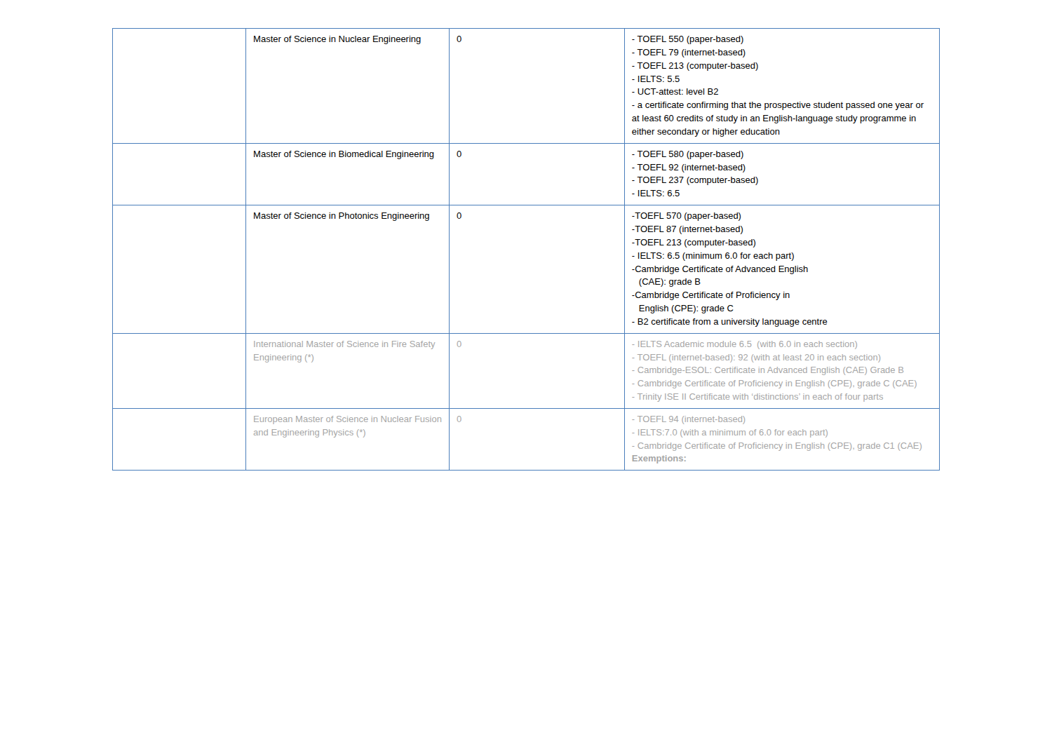| | Master of Science in Nuclear Engineering | 0 | - TOEFL 550 (paper-based) - TOEFL 79 (internet-based) - TOEFL 213 (computer-based) - IELTS: 5.5 - UCT-attest: level B2 - a certificate confirming that the prospective student passed one year or at least 60 credits of study in an English-language study programme in either secondary or higher education |
| | Master of Science in Biomedical Engineering | 0 | - TOEFL 580 (paper-based) - TOEFL 92 (internet-based) - TOEFL 237 (computer-based) - IELTS: 6.5 |
| | Master of Science in Photonics Engineering | 0 | -TOEFL 570 (paper-based) -TOEFL 87 (internet-based) -TOEFL 213 (computer-based) - IELTS: 6.5 (minimum 6.0 for each part) -Cambridge Certificate of Advanced English (CAE): grade B -Cambridge Certificate of Proficiency in English (CPE): grade C - B2 certificate from a university language centre |
| | International Master of Science in Fire Safety Engineering (*) | 0 | - IELTS Academic module 6.5 (with 6.0 in each section) - TOEFL (internet-based): 92 (with at least 20 in each section) - Cambridge-ESOL: Certificate in Advanced English (CAE) Grade B - Cambridge Certificate of Proficiency in English (CPE), grade C (CAE) - Trinity ISE II Certificate with ‘distinctions’ in each of four parts |
| | European Master of Science in Nuclear Fusion and Engineering Physics (*) | 0 | - TOEFL 94 (internet-based) - IELTS:7.0 (with a minimum of 6.0 for each part) - Cambridge Certificate of Proficiency in English (CPE), grade C1 (CAE) Exemptions: |